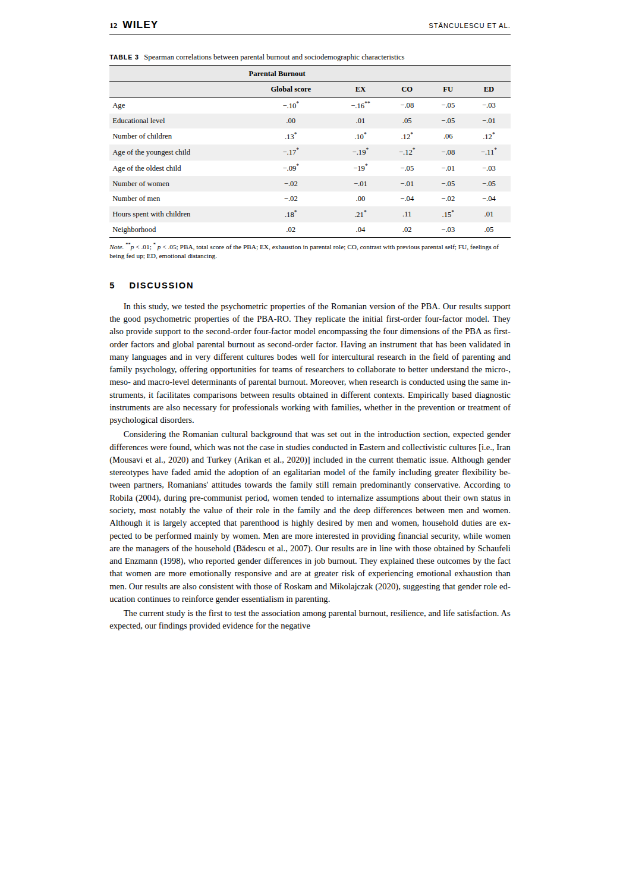12 WILEY Stănculescu et al.
TABLE 3 Spearman correlations between parental burnout and sociodemographic characteristics
| | Parental Burnout |
| --- | --- |
| | Global score | EX | CO | FU | ED |
| Age | −.10 * | −.16 ** | −.08 | −.05 | −.03 |
| Educational level | .00 | .01 | .05 | −.05 | −.01 |
| Number of children | .13 * | .10 * | .12 * | .06 | .12 * |
| Age of the youngest child | −.17 * | −.19 * | −.12 * | −.08 | −.11 * |
| Age of the oldest child | −.09 * | −19 * | −.05 | −.01 | −.03 |
| Number of women | −.02 | −.01 | −.01 | −.05 | −.05 |
| Number of men | −.02 | .00 | −.04 | −.02 | −.04 |
| Hours spent with children | .18 * | .21 * | .11 | .15 * | .01 |
| Neighborhood | .02 | .04 | .02 | −.03 | .05 |
Note. **p < .01; * p < .05; PBA, total score of the PBA; EX, exhaustion in parental role; CO, contrast with previous parental self; FU, feelings of being fed up; ED, emotional distancing.
5 DISCUSSION
In this study, we tested the psychometric properties of the Romanian version of the PBA. Our results support the good psychometric properties of the PBA-RO. They replicate the initial first-order four-factor model. They also provide support to the second-order four-factor model encompassing the four dimensions of the PBA as first-order factors and global parental burnout as second-order factor. Having an instrument that has been validated in many languages and in very different cultures bodes well for intercultural research in the field of parenting and family psychology, offering opportunities for teams of researchers to collaborate to better understand the micro-, meso- and macro-level determinants of parental burnout. Moreover, when research is conducted using the same instruments, it facilitates comparisons between results obtained in different contexts. Empirically based diagnostic instruments are also necessary for professionals working with families, whether in the prevention or treatment of psychological disorders.
Considering the Romanian cultural background that was set out in the introduction section, expected gender differences were found, which was not the case in studies conducted in Eastern and collectivistic cultures [i.e., Iran (Mousavi et al., 2020) and Turkey (Arikan et al., 2020)] included in the current thematic issue. Although gender stereotypes have faded amid the adoption of an egalitarian model of the family including greater flexibility between partners, Romanians' attitudes towards the family still remain predominantly conservative. According to Robila (2004), during pre-communist period, women tended to internalize assumptions about their own status in society, most notably the value of their role in the family and the deep differences between men and women. Although it is largely accepted that parenthood is highly desired by men and women, household duties are expected to be performed mainly by women. Men are more interested in providing financial security, while women are the managers of the household (Bădescu et al., 2007). Our results are in line with those obtained by Schaufeli and Enzmann (1998), who reported gender differences in job burnout. They explained these outcomes by the fact that women are more emotionally responsive and are at greater risk of experiencing emotional exhaustion than men. Our results are also consistent with those of Roskam and Mikolajczak (2020), suggesting that gender role education continues to reinforce gender essentialism in parenting.
The current study is the first to test the association among parental burnout, resilience, and life satisfaction. As expected, our findings provided evidence for the negative